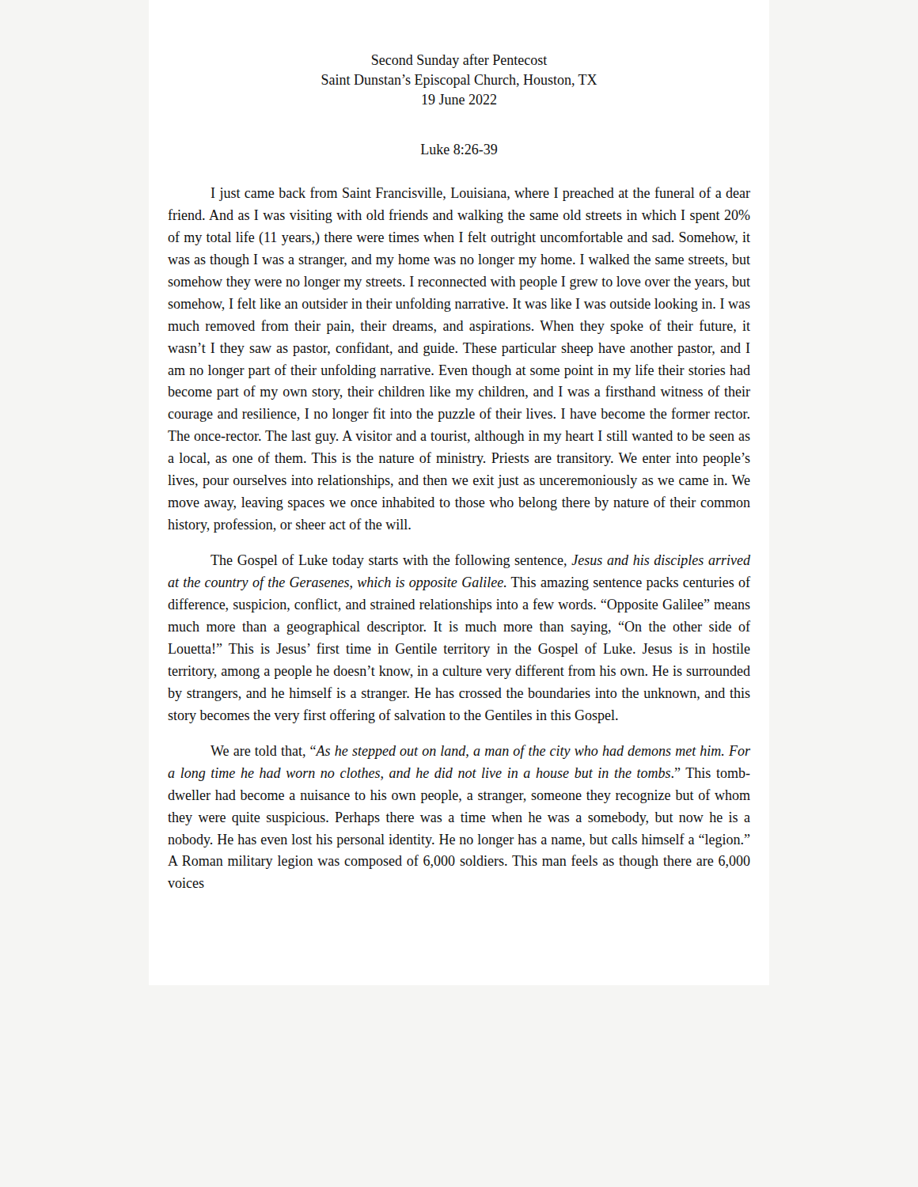Second Sunday after Pentecost
Saint Dunstan’s Episcopal Church, Houston, TX
19 June 2022
Luke 8:26-39
I just came back from Saint Francisville, Louisiana, where I preached at the funeral of a dear friend. And as I was visiting with old friends and walking the same old streets in which I spent 20% of my total life (11 years,) there were times when I felt outright uncomfortable and sad. Somehow, it was as though I was a stranger, and my home was no longer my home. I walked the same streets, but somehow they were no longer my streets. I reconnected with people I grew to love over the years, but somehow, I felt like an outsider in their unfolding narrative. It was like I was outside looking in. I was much removed from their pain, their dreams, and aspirations. When they spoke of their future, it wasn’t I they saw as pastor, confidant, and guide. These particular sheep have another pastor, and I am no longer part of their unfolding narrative. Even though at some point in my life their stories had become part of my own story, their children like my children, and I was a firsthand witness of their courage and resilience, I no longer fit into the puzzle of their lives. I have become the former rector. The once-rector. The last guy. A visitor and a tourist, although in my heart I still wanted to be seen as a local, as one of them. This is the nature of ministry. Priests are transitory. We enter into people’s lives, pour ourselves into relationships, and then we exit just as unceremoniously as we came in. We move away, leaving spaces we once inhabited to those who belong there by nature of their common history, profession, or sheer act of the will.
The Gospel of Luke today starts with the following sentence, Jesus and his disciples arrived at the country of the Gerasenes, which is opposite Galilee. This amazing sentence packs centuries of difference, suspicion, conflict, and strained relationships into a few words. “Opposite Galilee” means much more than a geographical descriptor. It is much more than saying, “On the other side of Louetta!” This is Jesus’ first time in Gentile territory in the Gospel of Luke. Jesus is in hostile territory, among a people he doesn’t know, in a culture very different from his own. He is surrounded by strangers, and he himself is a stranger. He has crossed the boundaries into the unknown, and this story becomes the very first offering of salvation to the Gentiles in this Gospel.
We are told that, “As he stepped out on land, a man of the city who had demons met him. For a long time he had worn no clothes, and he did not live in a house but in the tombs.” This tomb-dweller had become a nuisance to his own people, a stranger, someone they recognize but of whom they were quite suspicious. Perhaps there was a time when he was a somebody, but now he is a nobody. He has even lost his personal identity. He no longer has a name, but calls himself a “legion.” A Roman military legion was composed of 6,000 soldiers. This man feels as though there are 6,000 voices